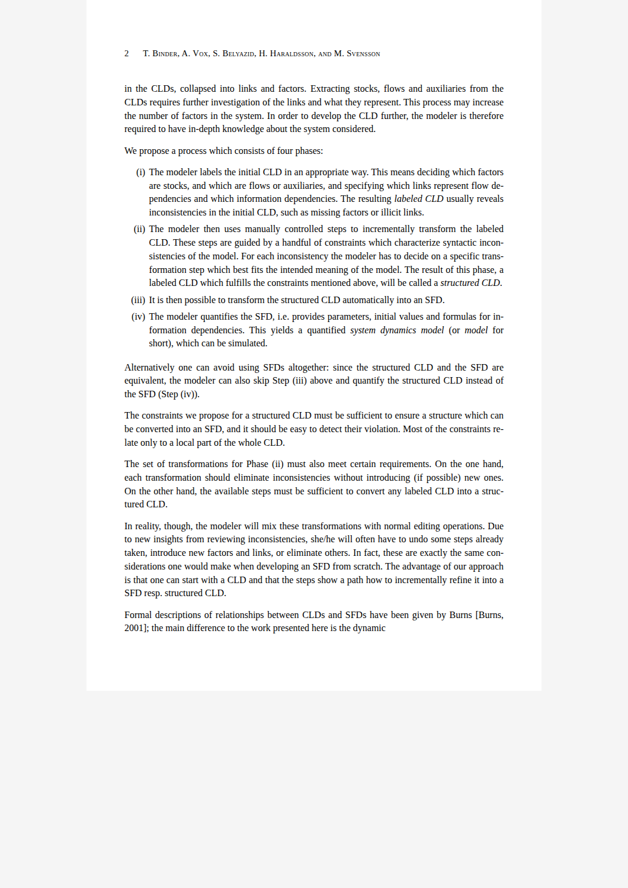2 T. Binder, A. Vox, S. Belyazid, H. Haraldsson, and M. Svensson
in the CLDs, collapsed into links and factors. Extracting stocks, flows and auxiliaries from the CLDs requires further investigation of the links and what they represent. This process may increase the number of factors in the system. In order to develop the CLD further, the modeler is therefore required to have in-depth knowledge about the system considered.
We propose a process which consists of four phases:
(i) The modeler labels the initial CLD in an appropriate way. This means deciding which factors are stocks, and which are flows or auxiliaries, and specifying which links represent flow dependencies and which information dependencies. The resulting labeled CLD usually reveals inconsistencies in the initial CLD, such as missing factors or illicit links.
(ii) The modeler then uses manually controlled steps to incrementally transform the labeled CLD. These steps are guided by a handful of constraints which characterize syntactic inconsistencies of the model. For each inconsistency the modeler has to decide on a specific transformation step which best fits the intended meaning of the model. The result of this phase, a labeled CLD which fulfills the constraints mentioned above, will be called a structured CLD.
(iii) It is then possible to transform the structured CLD automatically into an SFD.
(iv) The modeler quantifies the SFD, i.e. provides parameters, initial values and formulas for information dependencies. This yields a quantified system dynamics model (or model for short), which can be simulated.
Alternatively one can avoid using SFDs altogether: since the structured CLD and the SFD are equivalent, the modeler can also skip Step (iii) above and quantify the structured CLD instead of the SFD (Step (iv)).
The constraints we propose for a structured CLD must be sufficient to ensure a structure which can be converted into an SFD, and it should be easy to detect their violation. Most of the constraints relate only to a local part of the whole CLD.
The set of transformations for Phase (ii) must also meet certain requirements. On the one hand, each transformation should eliminate inconsistencies without introducing (if possible) new ones. On the other hand, the available steps must be sufficient to convert any labeled CLD into a structured CLD.
In reality, though, the modeler will mix these transformations with normal editing operations. Due to new insights from reviewing inconsistencies, she/he will often have to undo some steps already taken, introduce new factors and links, or eliminate others. In fact, these are exactly the same considerations one would make when developing an SFD from scratch. The advantage of our approach is that one can start with a CLD and that the steps show a path how to incrementally refine it into a SFD resp. structured CLD.
Formal descriptions of relationships between CLDs and SFDs have been given by Burns [Burns, 2001]; the main difference to the work presented here is the dynamic